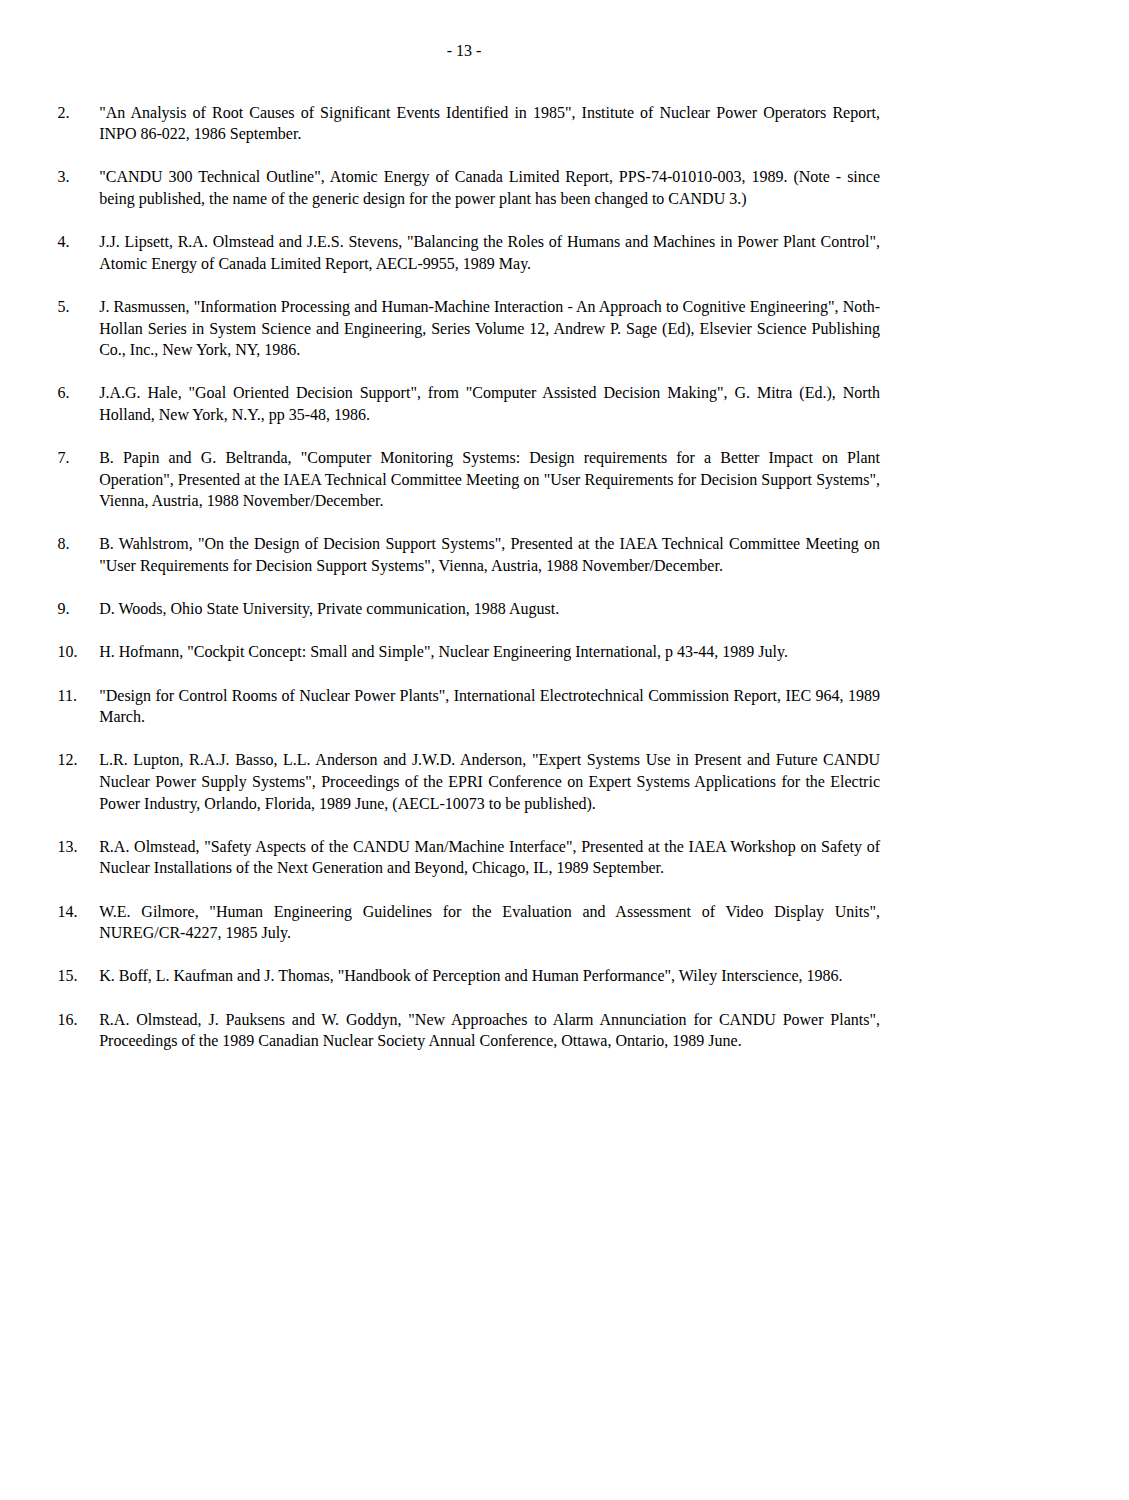- 13 -
2. "An Analysis of Root Causes of Significant Events Identified in 1985", Institute of Nuclear Power Operators Report, INPO 86-022, 1986 September.
3. "CANDU 300 Technical Outline", Atomic Energy of Canada Limited Report, PPS-74-01010-003, 1989. (Note - since being published, the name of the generic design for the power plant has been changed to CANDU 3.)
4. J.J. Lipsett, R.A. Olmstead and J.E.S. Stevens, "Balancing the Roles of Humans and Machines in Power Plant Control", Atomic Energy of Canada Limited Report, AECL-9955, 1989 May.
5. J. Rasmussen, "Information Processing and Human-Machine Interaction - An Approach to Cognitive Engineering", Noth-Hollan Series in System Science and Engineering, Series Volume 12, Andrew P. Sage (Ed), Elsevier Science Publishing Co., Inc., New York, NY, 1986.
6. J.A.G. Hale, "Goal Oriented Decision Support", from "Computer Assisted Decision Making", G. Mitra (Ed.), North Holland, New York, N.Y., pp 35-48, 1986.
7. B. Papin and G. Beltranda, "Computer Monitoring Systems: Design requirements for a Better Impact on Plant Operation", Presented at the IAEA Technical Committee Meeting on "User Requirements for Decision Support Systems", Vienna, Austria, 1988 November/December.
8. B. Wahlstrom, "On the Design of Decision Support Systems", Presented at the IAEA Technical Committee Meeting on "User Requirements for Decision Support Systems", Vienna, Austria, 1988 November/December.
9. D. Woods, Ohio State University, Private communication, 1988 August.
10. H. Hofmann, "Cockpit Concept: Small and Simple", Nuclear Engineering International, p 43-44, 1989 July.
11. "Design for Control Rooms of Nuclear Power Plants", International Electrotechnical Commission Report, IEC 964, 1989 March.
12. L.R. Lupton, R.A.J. Basso, L.L. Anderson and J.W.D. Anderson, "Expert Systems Use in Present and Future CANDU Nuclear Power Supply Systems", Proceedings of the EPRI Conference on Expert Systems Applications for the Electric Power Industry, Orlando, Florida, 1989 June, (AECL-10073 to be published).
13. R.A. Olmstead, "Safety Aspects of the CANDU Man/Machine Interface", Presented at the IAEA Workshop on Safety of Nuclear Installations of the Next Generation and Beyond, Chicago, IL, 1989 September.
14. W.E. Gilmore, "Human Engineering Guidelines for the Evaluation and Assessment of Video Display Units", NUREG/CR-4227, 1985 July.
15. K. Boff, L. Kaufman and J. Thomas, "Handbook of Perception and Human Performance", Wiley Interscience, 1986.
16. R.A. Olmstead, J. Pauksens and W. Goddyn, "New Approaches to Alarm Annunciation for CANDU Power Plants", Proceedings of the 1989 Canadian Nuclear Society Annual Conference, Ottawa, Ontario, 1989 June.